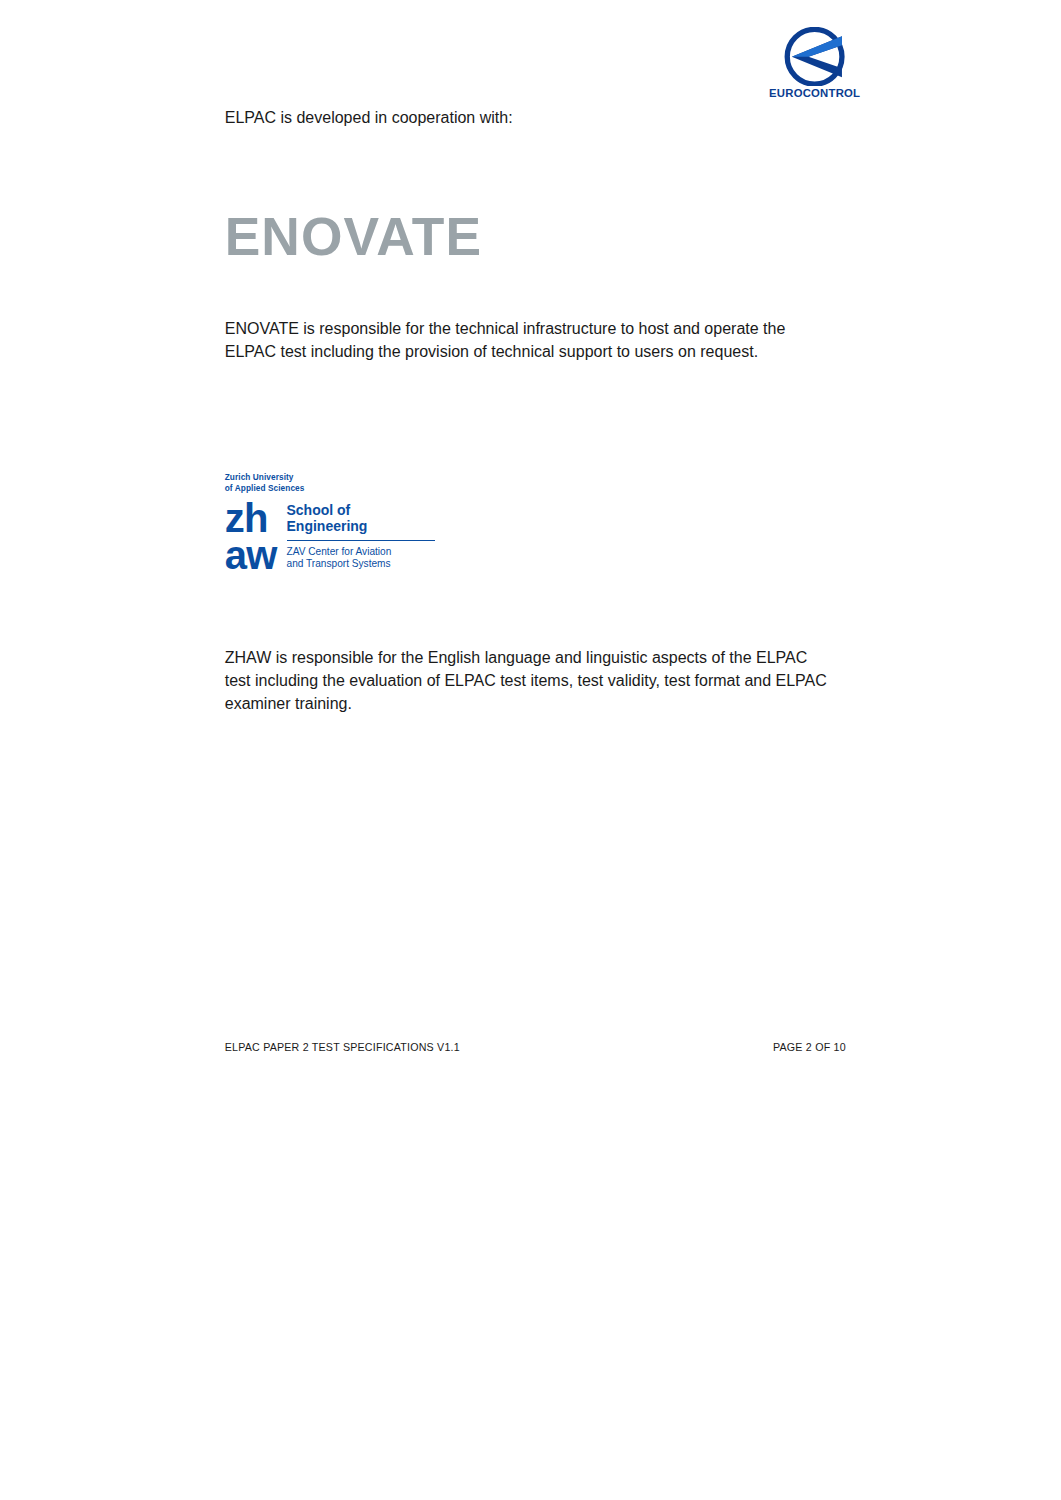EUROCONTROL
ELPAC is developed in cooperation with:
ENOVATE
ENOVATE is responsible for the technical infrastructure to host and operate the ELPAC test including the provision of technical support to users on request.
Zurich University
of Applied Sciences
zh aw
School of
Engineering
ZAV Center for Aviation
and Transport Systems
ZHAW is responsible for the English language and linguistic aspects of the ELPAC test including the evaluation of ELPAC test items, test validity, test format and ELPAC examiner training.
ELPAC Paper 2 Test Specifications V1.1
Page 2 of 10